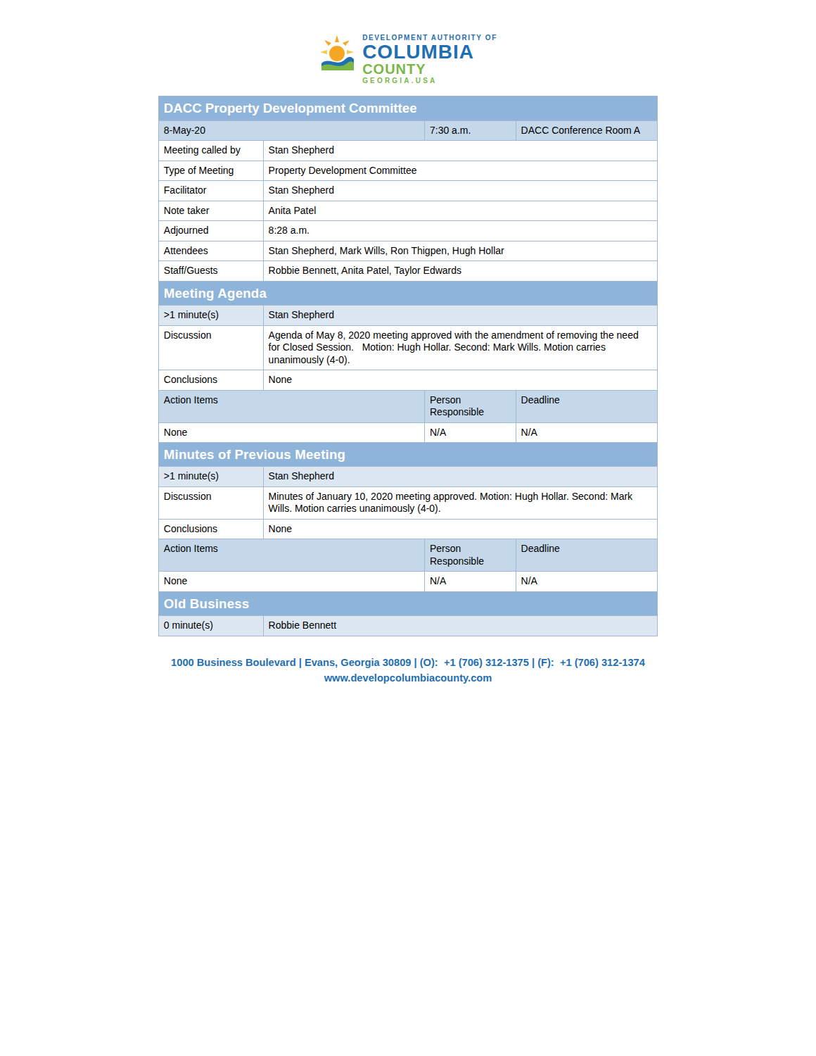Development Authority of
Columbia
County
Georgia.usa
| DACC Property Development Committee |
| 8-May-20 | 7:30 a.m. | DACC Conference Room A |
| Meeting called by | Stan Shepherd |
| Type of Meeting | Property Development Committee |
| Facilitator | Stan Shepherd |
| Note taker | Anita Patel |
| Adjourned | 8:28 a.m. |
| Attendees | Stan Shepherd, Mark Wills, Ron Thigpen, Hugh Hollar |
| Staff/Guests | Robbie Bennett, Anita Patel, Taylor Edwards |
| Meeting Agenda |
| >1 minute(s) | Stan Shepherd |
| Discussion | Agenda of May 8, 2020 meeting approved with the amendment of removing the need for Closed Session. Motion: Hugh Hollar. Second: Mark Wills. Motion carries unanimously (4-0). |
| Conclusions | None |
| Action Items | Person Responsible | Deadline |
| None | N/A | N/A |
| Minutes of Previous Meeting |
| >1 minute(s) | Stan Shepherd |
| Discussion | Minutes of January 10, 2020 meeting approved. Motion: Hugh Hollar. Second: Mark Wills. Motion carries unanimously (4-0). |
| Conclusions | None |
| Action Items | Person Responsible | Deadline |
| None | N/A | N/A |
| Old Business |
| 0 minute(s) | Robbie Bennett |
1000 Business Boulevard | Evans, Georgia 30809 | (O): +1 (706) 312-1375 | (F): +1 (706) 312-1374
www.developcolumbiacounty.com